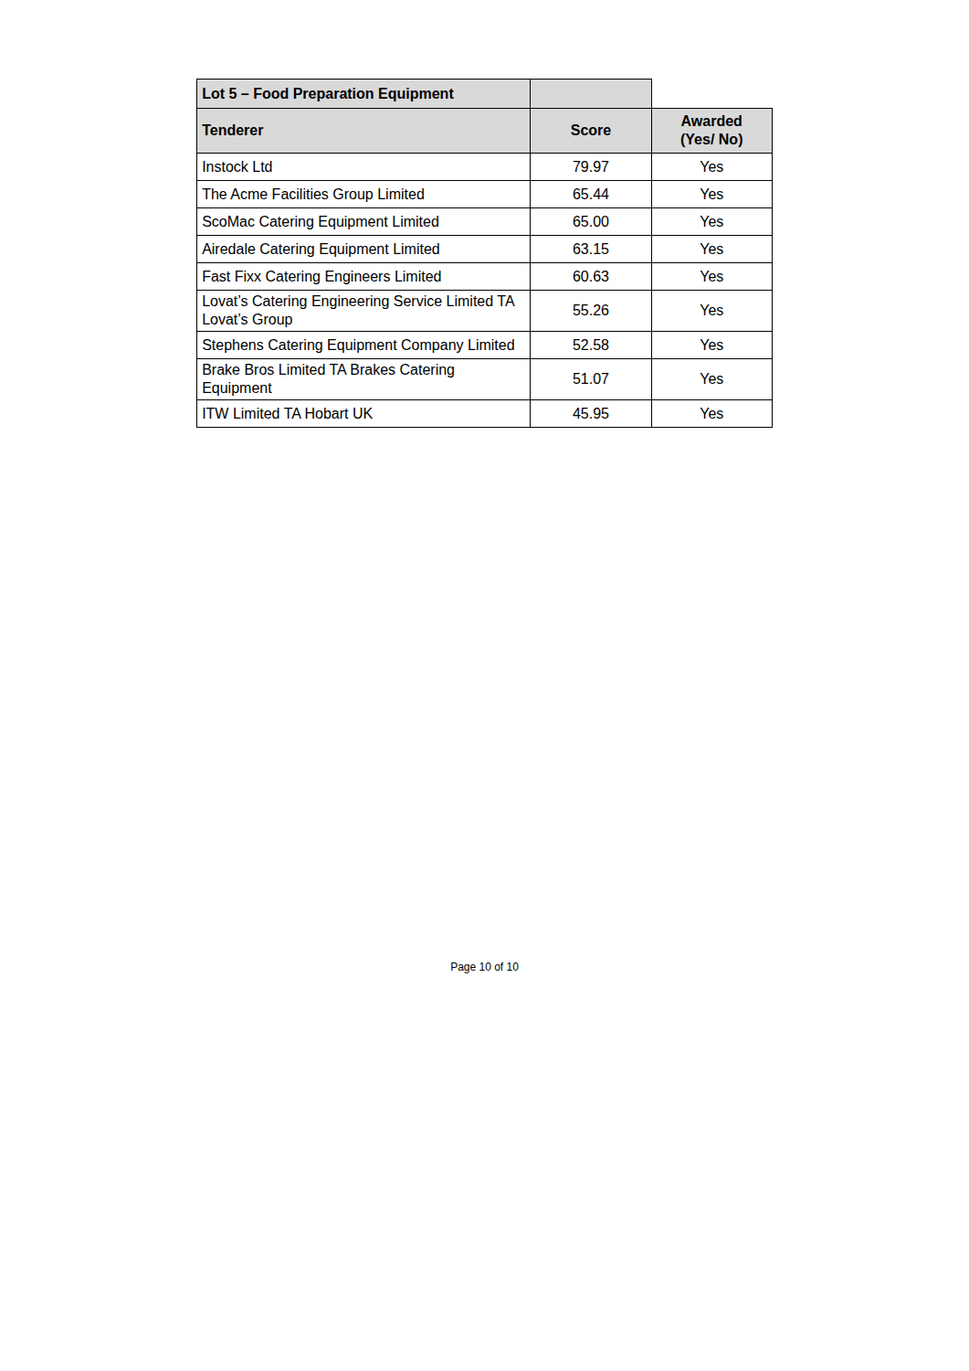| Lot 5 – Food Preparation Equipment | | |
| Tenderer | Score | Awarded (Yes/ No) |
| Instock Ltd | 79.97 | Yes |
| The Acme Facilities Group Limited | 65.44 | Yes |
| ScoMac Catering Equipment Limited | 65.00 | Yes |
| Airedale Catering Equipment Limited | 63.15 | Yes |
| Fast Fixx Catering Engineers Limited | 60.63 | Yes |
| Lovat’s Catering Engineering Service Limited TA Lovat’s Group | 55.26 | Yes |
| Stephens Catering Equipment Company Limited | 52.58 | Yes |
| Brake Bros Limited TA Brakes Catering Equipment | 51.07 | Yes |
| ITW Limited TA Hobart UK | 45.95 | Yes |
Page 10 of 10